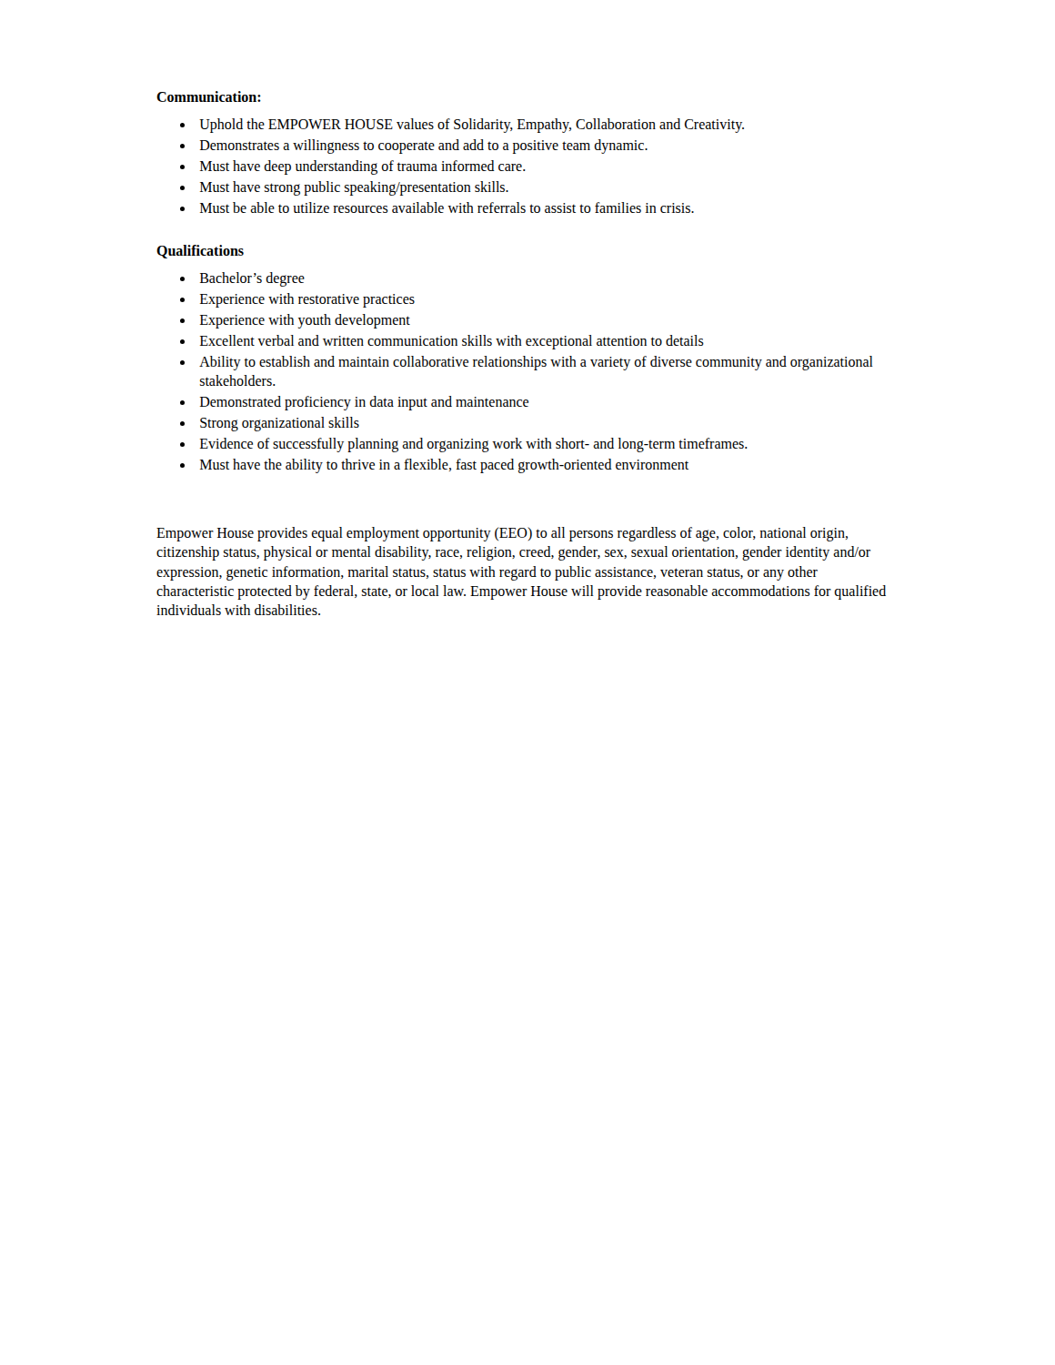Communication:
Uphold the EMPOWER HOUSE values of Solidarity, Empathy, Collaboration and Creativity.
Demonstrates a willingness to cooperate and add to a positive team dynamic.
Must have deep understanding of trauma informed care.
Must have strong public speaking/presentation skills.
Must be able to utilize resources available with referrals to assist to families in crisis.
Qualifications
Bachelor’s degree
Experience with restorative practices
Experience with youth development
Excellent verbal and written communication skills with exceptional attention to details
Ability to establish and maintain collaborative relationships with a variety of diverse community and organizational stakeholders.
Demonstrated proficiency in data input and maintenance
Strong organizational skills
Evidence of successfully planning and organizing work with short- and long-term timeframes.
Must have the ability to thrive in a flexible, fast paced growth-oriented environment
Empower House provides equal employment opportunity (EEO) to all persons regardless of age, color, national origin, citizenship status, physical or mental disability, race, religion, creed, gender, sex, sexual orientation, gender identity and/or expression, genetic information, marital status, status with regard to public assistance, veteran status, or any other characteristic protected by federal, state, or local law. Empower House will provide reasonable accommodations for qualified individuals with disabilities.